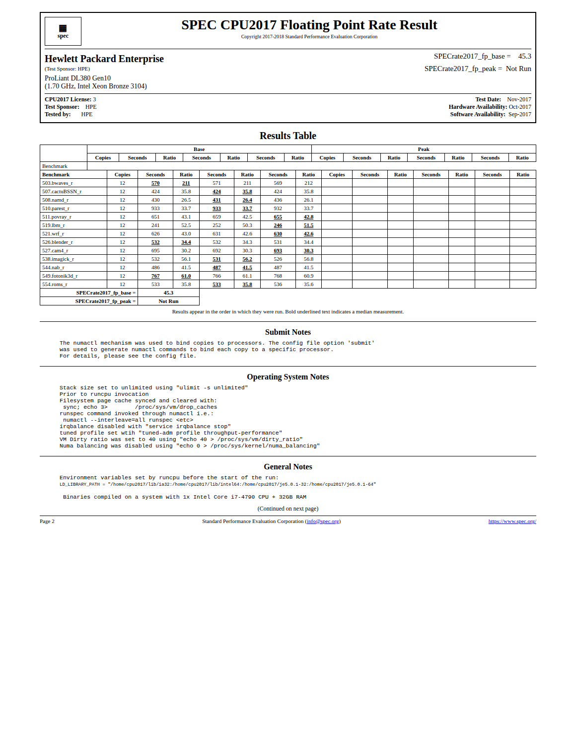▦
spec
SPEC CPU2017 Floating Point Rate Result
Copyright 2017-2018 Standard Performance Evaluation Corporation
Hewlett Packard Enterprise
(Test Sponsor: HPE)
ProLiant DL380 Gen10
(1.70 GHz, Intel Xeon Bronze 3104)
SPECrate2017_fp_base = 45.3
SPECrate2017_fp_peak = Not Run
CPU2017 License: 3
Test Sponsor: HPE
Tested by: HPE
Test Date: Nov-2017
Hardware Availability: Oct-2017
Software Availability: Sep-2017
Results Table
| | Base | Peak |
| --- | --- | --- |
| Copies | Seconds | Ratio | Seconds | Ratio | Seconds | Ratio | Copies | Seconds | Ratio | Seconds | Ratio | Seconds | Ratio |
| Benchmark | | |
| Benchmark | Copies | Seconds | Ratio | Seconds | Ratio | Seconds | Ratio | Copies | Seconds | Ratio | Seconds | Ratio | Seconds | Ratio |
| --- | --- | --- | --- | --- | --- | --- | --- | --- | --- | --- | --- | --- | --- | --- |
| 503.bwaves_r | 12 | 570 | 211 | 571 | 211 | 569 | 212 | | | | | | | |
| 507.cactuBSSN_r | 12 | 424 | 35.8 | 424 | 35.8 | 424 | 35.8 | | | | | | | |
| 508.namd_r | 12 | 430 | 26.5 | 431 | 26.4 | 436 | 26.1 | | | | | | | |
| 510.parest_r | 12 | 933 | 33.7 | 933 | 33.7 | 932 | 33.7 | | | | | | | |
| 511.povray_r | 12 | 651 | 43.1 | 659 | 42.5 | 655 | 42.8 | | | | | | | |
| 519.lbm_r | 12 | 241 | 52.5 | 252 | 50.3 | 246 | 51.5 | | | | | | | |
| 521.wrf_r | 12 | 626 | 43.0 | 631 | 42.6 | 630 | 42.6 | | | | | | | |
| 526.blender_r | 12 | 532 | 34.4 | 532 | 34.3 | 531 | 34.4 | | | | | | | |
| 527.cam4_r | 12 | 695 | 30.2 | 692 | 30.3 | 693 | 30.3 | | | | | | | |
| 538.imagick_r | 12 | 532 | 56.1 | 531 | 56.2 | 526 | 56.8 | | | | | | | |
| 544.nab_r | 12 | 486 | 41.5 | 487 | 41.5 | 487 | 41.5 | | | | | | | |
| 549.fotonik3d_r | 12 | 767 | 61.0 | 766 | 61.1 | 768 | 60.9 | | | | | | | |
| 554.roms_r | 12 | 533 | 35.8 | 533 | 35.8 | 536 | 35.6 | | | | | | | |
| SPECrate2017_fp_base = | 45.3 | |
| SPECrate2017_fp_peak = | Not Run | |
Results appear in the order in which they were run. Bold underlined text indicates a median measurement.
Submit Notes
The numactl mechanism was used to bind copies to processors. The config file option 'submit'
was used to generate numactl commands to bind each copy to a specific processor.
For details, please see the config file.
Operating System Notes
Stack size set to unlimited using "ulimit -s unlimited"
Prior to runcpu invocation
Filesystem page cache synced and cleared with:
 sync; echo 3>        /proc/sys/vm/drop_caches
runspec command invoked through numactl i.e.:
 numactl --interleave=all runspec <etc>
irqbalance disabled with "service irqbalance stop"
tuned profile set wtih "tuned-adm profile throughput-performance"
VM Dirty ratio was set to 40 using "echo 40 > /proc/sys/vm/dirty_ratio"
Numa balancing was disabled using "echo 0 > /proc/sys/kernel/numa_balancing"
General Notes
Environment variables set by runcpu before the start of the run:
LD_LIBRARY_PATH = "/home/cpu2017/lib/ia32:/home/cpu2017/lib/intel64:/home/cpu2017/je5.0.1-32:/home/cpu2017/je5.0.1-64"

 Binaries compiled on a system with 1x Intel Core i7-4790 CPU + 32GB RAM
(Continued on next page)
Page 2
Standard Performance Evaluation Corporation (info@spec.org)
https://www.spec.org/